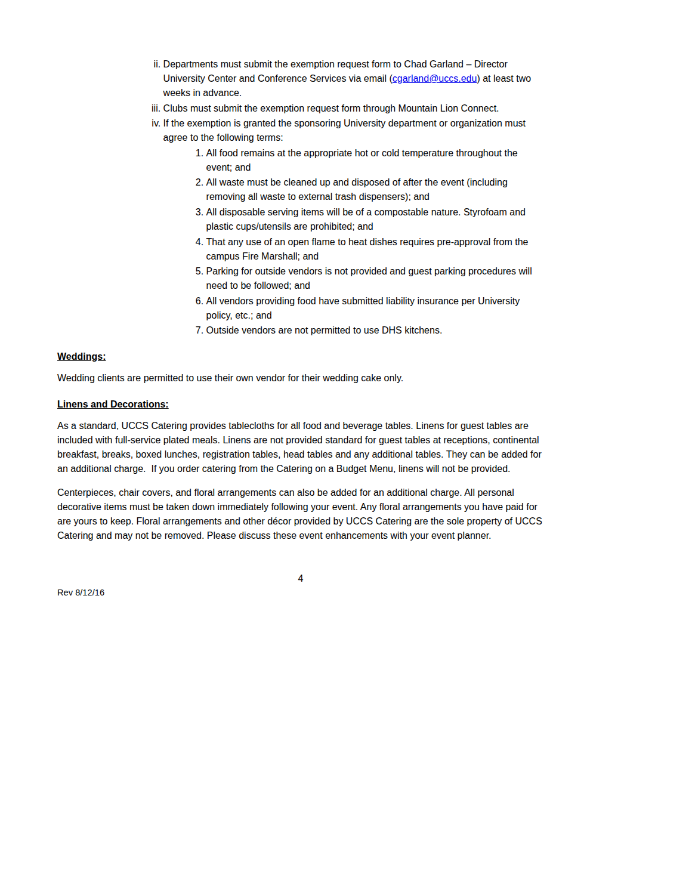Departments must submit the exemption request form to Chad Garland – Director University Center and Conference Services via email (cgarland@uccs.edu) at least two weeks in advance.
Clubs must submit the exemption request form through Mountain Lion Connect.
If the exemption is granted the sponsoring University department or organization must agree to the following terms:
All food remains at the appropriate hot or cold temperature throughout the event; and
All waste must be cleaned up and disposed of after the event (including removing all waste to external trash dispensers); and
All disposable serving items will be of a compostable nature. Styrofoam and plastic cups/utensils are prohibited; and
That any use of an open flame to heat dishes requires pre-approval from the campus Fire Marshall; and
Parking for outside vendors is not provided and guest parking procedures will need to be followed; and
All vendors providing food have submitted liability insurance per University policy, etc.; and
Outside vendors are not permitted to use DHS kitchens.
Weddings:
Wedding clients are permitted to use their own vendor for their wedding cake only.
Linens and Decorations:
As a standard, UCCS Catering provides tablecloths for all food and beverage tables. Linens for guest tables are included with full-service plated meals. Linens are not provided standard for guest tables at receptions, continental breakfast, breaks, boxed lunches, registration tables, head tables and any additional tables. They can be added for an additional charge. If you order catering from the Catering on a Budget Menu, linens will not be provided.
Centerpieces, chair covers, and floral arrangements can also be added for an additional charge. All personal decorative items must be taken down immediately following your event. Any floral arrangements you have paid for are yours to keep. Floral arrangements and other décor provided by UCCS Catering are the sole property of UCCS Catering and may not be removed. Please discuss these event enhancements with your event planner.
4
Rev 8/12/16